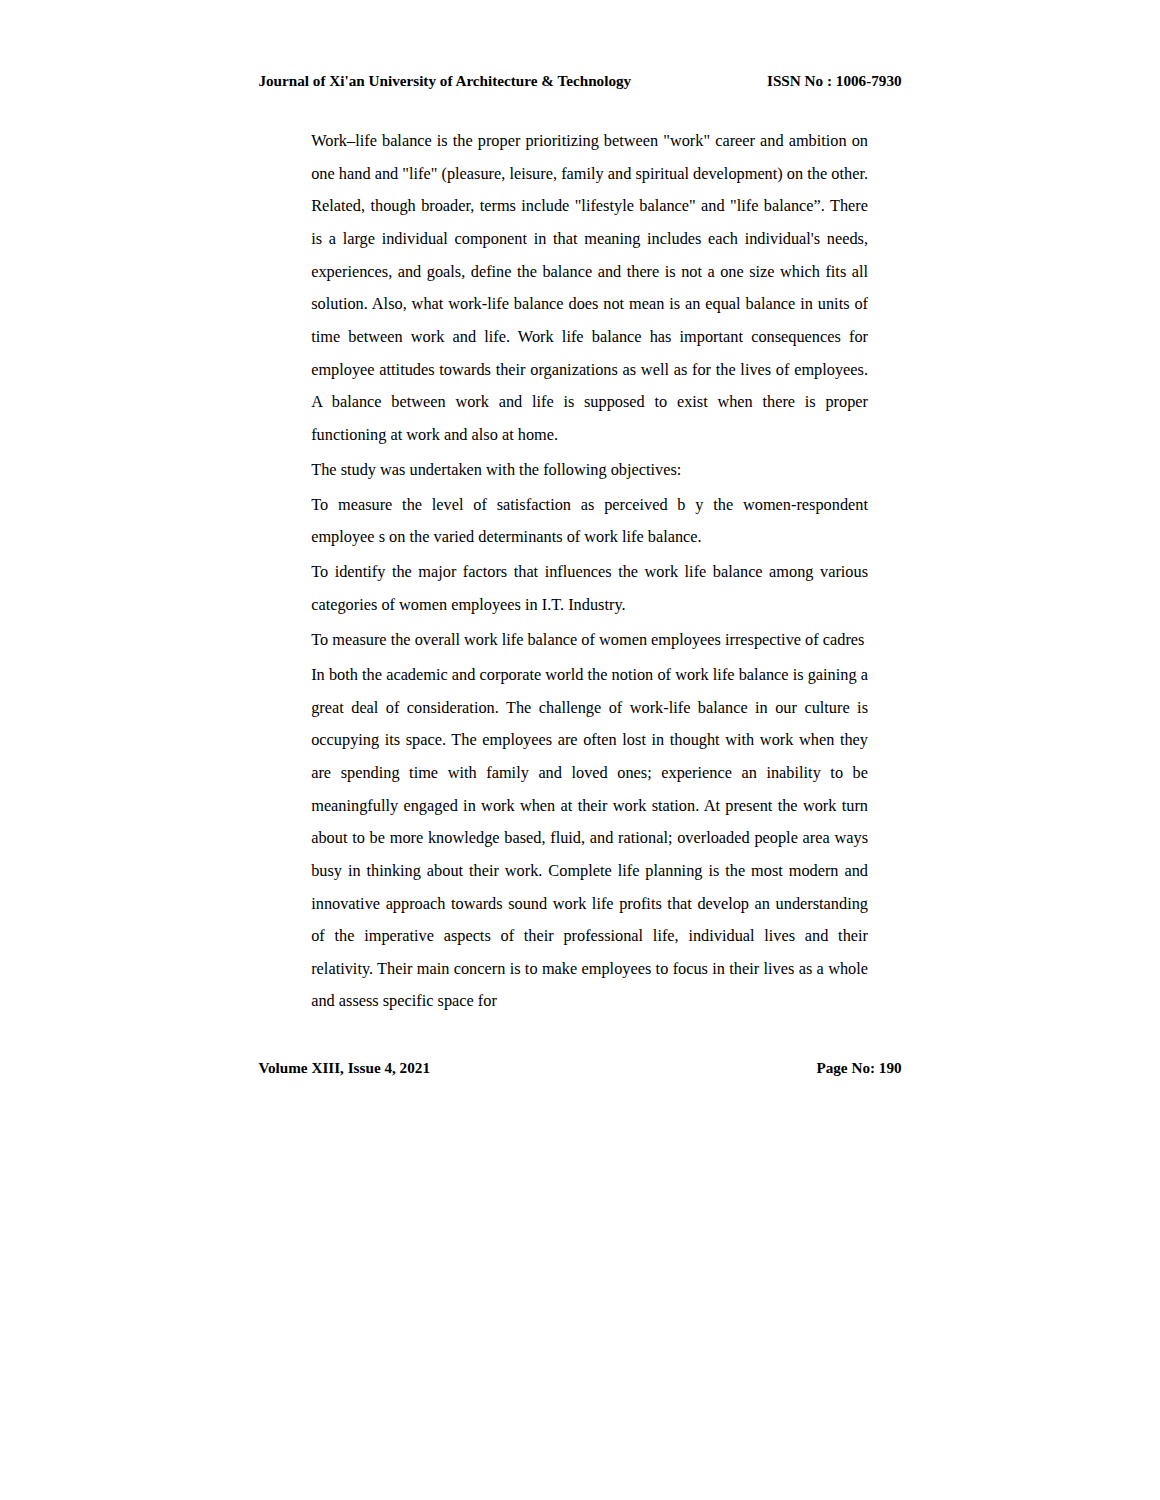Journal of Xi'an University of Architecture & Technology
ISSN No : 1006-7930
Work–life balance is the proper prioritizing between "work" career and ambition on one hand and "life" (pleasure, leisure, family and spiritual development) on the other. Related, though broader, terms include "lifestyle balance" and "life balance”. There is a large individual component in that meaning includes each individual's needs, experiences, and goals, define the balance and there is not a one size which fits all solution. Also, what work-life balance does not mean is an equal balance in units of time between work and life. Work life balance has important consequences for employee attitudes towards their organizations as well as for the lives of employees. A balance between work and life is supposed to exist when there is proper functioning at work and also at home.
The study was undertaken with the following objectives:
To measure the level of satisfaction as perceived b y the women-respondent employee s on the varied determinants of work life balance.
To identify the major factors that influences the work life balance among various categories of women employees in I.T. Industry.
To measure the overall work life balance of women employees irrespective of cadres
In both the academic and corporate world the notion of work life balance is gaining a great deal of consideration. The challenge of work-life balance in our culture is occupying its space. The employees are often lost in thought with work when they are spending time with family and loved ones; experience an inability to be meaningfully engaged in work when at their work station. At present the work turn about to be more knowledge based, fluid, and rational; overloaded people area ways busy in thinking about their work. Complete life planning is the most modern and innovative approach towards sound work life profits that develop an understanding of the imperative aspects of their professional life, individual lives and their relativity. Their main concern is to make employees to focus in their lives as a whole and assess specific space for
Volume XIII, Issue 4, 2021
Page No: 190